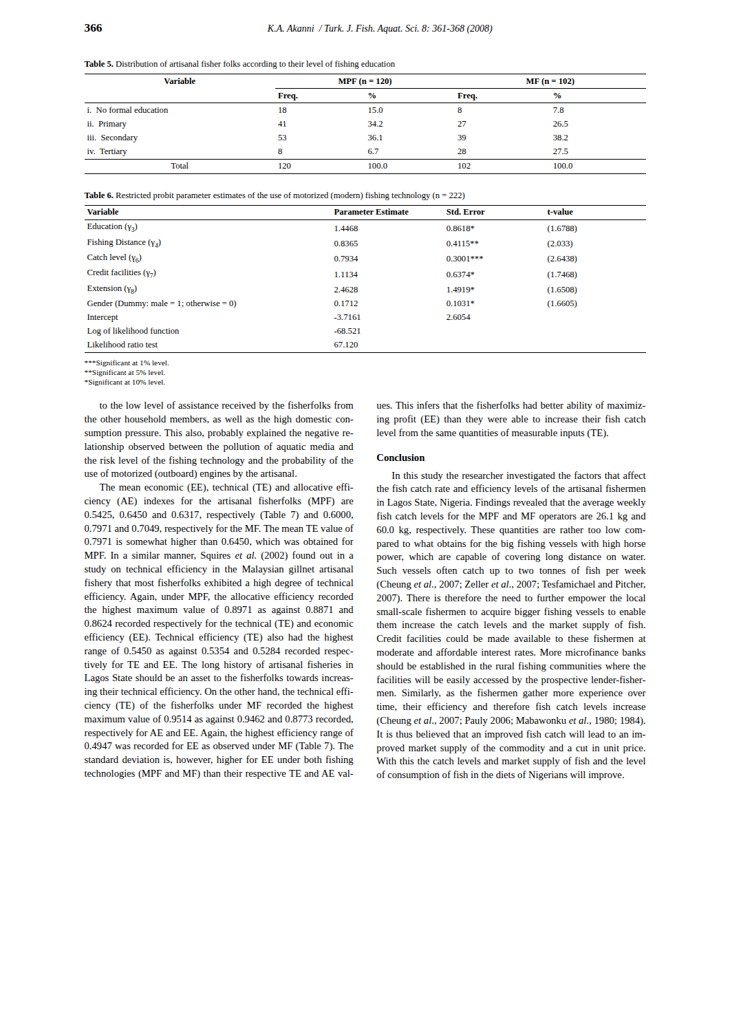366 K.A. Akanni / Turk. J. Fish. Aquat. Sci. 8: 361-368 (2008)
Table 5. Distribution of artisanal fisher folks according to their level of fishing education
| Variable | MPF (n = 120) | MF (n = 102) |
| --- | --- | --- |
| | Freq. | % | Freq. | % |
| i. No formal education | 18 | 15.0 | 8 | 7.8 |
| ii. Primary | 41 | 34.2 | 27 | 26.5 |
| iii. Secondary | 53 | 36.1 | 39 | 38.2 |
| iv. Tertiary | 8 | 6.7 | 28 | 27.5 |
| Total | 120 | 100.0 | 102 | 100.0 |
Table 6. Restricted probit parameter estimates of the use of motorized (modern) fishing technology (n = 222)
| Variable | Parameter Estimate | Std. Error | t-value |
| --- | --- | --- | --- |
| Education (γ 3 ) | 1.4468 | 0.8618* | (1.6788) |
| Fishing Distance (γ 4 ) | 0.8365 | 0.4115** | (2.033) |
| Catch level (γ 6 ) | 0.7934 | 0.3001*** | (2.6438) |
| Credit facilities (γ 7 ) | 1.1134 | 0.6374* | (1.7468) |
| Extension (γ 8 ) | 2.4628 | 1.4919* | (1.6508) |
| Gender (Dummy: male = 1; otherwise = 0) | 0.1712 | 0.1031* | (1.6605) |
| Intercept | -3.7161 | 2.6054 |
| Log of likelihood function | -68.521 | | |
| Likelihood ratio test | 67.120 | | |
***Significant at 1% level.
**Significant at 5% level.
*Significant at 10% level.
to the low level of assistance received by the fisherfolks from the other household members, as well as the high domestic consumption pressure. This also, probably explained the negative relationship observed between the pollution of aquatic media and the risk level of the fishing technology and the probability of the use of motorized (outboard) engines by the artisanal.
The mean economic (EE), technical (TE) and allocative efficiency (AE) indexes for the artisanal fisherfolks (MPF) are 0.5425, 0.6450 and 0.6317, respectively (Table 7) and 0.6000, 0.7971 and 0.7049, respectively for the MF. The mean TE value of 0.7971 is somewhat higher than 0.6450, which was obtained for MPF. In a similar manner, Squires et al. (2002) found out in a study on technical efficiency in the Malaysian gillnet artisanal fishery that most fisherfolks exhibited a high degree of technical efficiency. Again, under MPF, the allocative efficiency recorded the highest maximum value of 0.8971 as against 0.8871 and 0.8624 recorded respectively for the technical (TE) and economic efficiency (EE). Technical efficiency (TE) also had the highest range of 0.5450 as against 0.5354 and 0.5284 recorded respectively for TE and EE. The long history of artisanal fisheries in Lagos State should be an asset to the fisherfolks towards increasing their technical efficiency. On the other hand, the technical efficiency (TE) of the fisherfolks under MF recorded the highest maximum value of 0.9514 as against 0.9462 and 0.8773 recorded, respectively for AE and EE. Again, the highest efficiency range of 0.4947 was recorded for EE as observed under MF (Table 7). The standard deviation is, however, higher for EE under both fishing technologies (MPF and MF) than their respective TE and AE values. This infers that the fisherfolks had better ability of maximizing profit (EE) than they were able to increase their fish catch level from the same quantities of measurable inputs (TE).
Conclusion
In this study the researcher investigated the factors that affect the fish catch rate and efficiency levels of the artisanal fishermen in Lagos State, Nigeria. Findings revealed that the average weekly fish catch levels for the MPF and MF operators are 26.1 kg and 60.0 kg, respectively. These quantities are rather too low compared to what obtains for the big fishing vessels with high horse power, which are capable of covering long distance on water. Such vessels often catch up to two tonnes of fish per week (Cheung et al., 2007; Zeller et al., 2007; Tesfamichael and Pitcher, 2007). There is therefore the need to further empower the local small-scale fishermen to acquire bigger fishing vessels to enable them increase the catch levels and the market supply of fish. Credit facilities could be made available to these fishermen at moderate and affordable interest rates. More microfinance banks should be established in the rural fishing communities where the facilities will be easily accessed by the prospective lender-fishermen. Similarly, as the fishermen gather more experience over time, their efficiency and therefore fish catch levels increase (Cheung et al., 2007; Pauly 2006; Mabawonku et al., 1980; 1984). It is thus believed that an improved fish catch will lead to an improved market supply of the commodity and a cut in unit price. With this the catch levels and market supply of fish and the level of consumption of fish in the diets of Nigerians will improve.